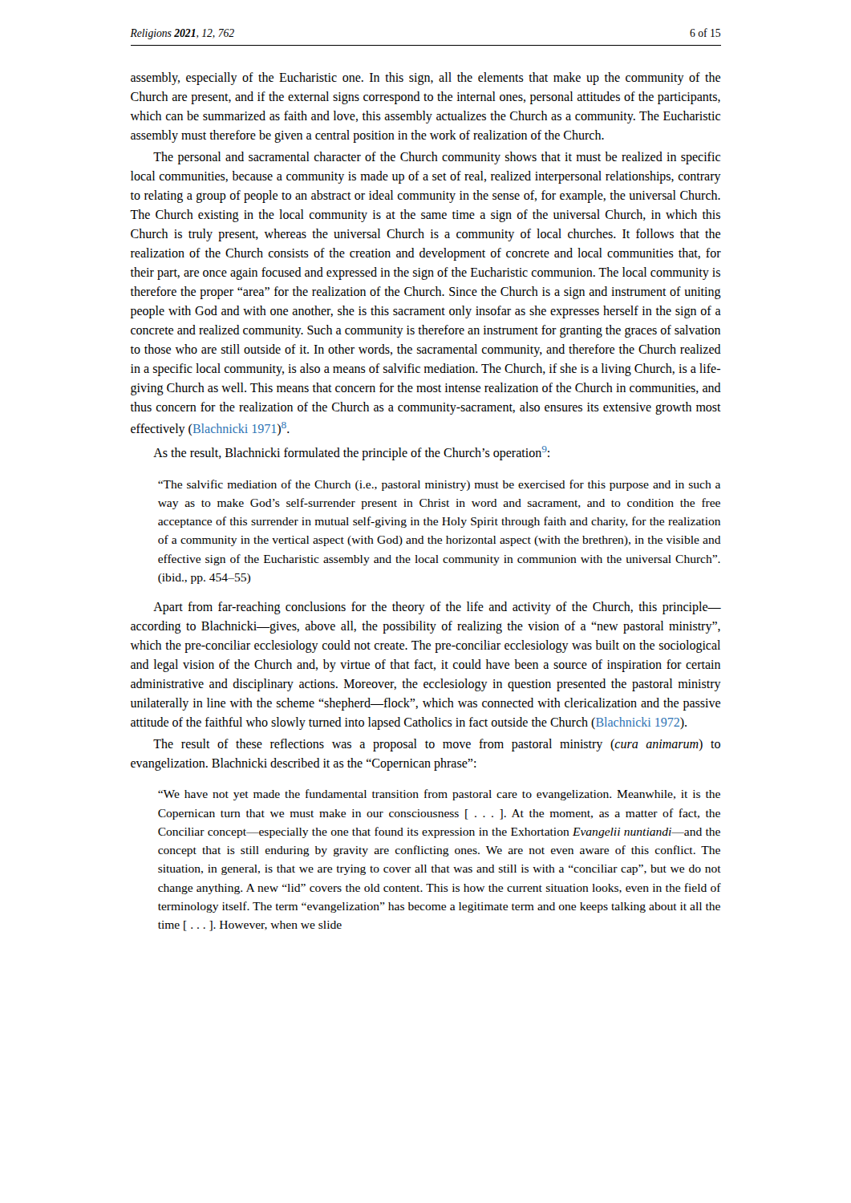Religions 2021, 12, 762 6 of 15
assembly, especially of the Eucharistic one. In this sign, all the elements that make up the community of the Church are present, and if the external signs correspond to the internal ones, personal attitudes of the participants, which can be summarized as faith and love, this assembly actualizes the Church as a community. The Eucharistic assembly must therefore be given a central position in the work of realization of the Church.
The personal and sacramental character of the Church community shows that it must be realized in specific local communities, because a community is made up of a set of real, realized interpersonal relationships, contrary to relating a group of people to an abstract or ideal community in the sense of, for example, the universal Church. The Church existing in the local community is at the same time a sign of the universal Church, in which this Church is truly present, whereas the universal Church is a community of local churches. It follows that the realization of the Church consists of the creation and development of concrete and local communities that, for their part, are once again focused and expressed in the sign of the Eucharistic communion. The local community is therefore the proper “area” for the realization of the Church. Since the Church is a sign and instrument of uniting people with God and with one another, she is this sacrament only insofar as she expresses herself in the sign of a concrete and realized community. Such a community is therefore an instrument for granting the graces of salvation to those who are still outside of it. In other words, the sacramental community, and therefore the Church realized in a specific local community, is also a means of salvific mediation. The Church, if she is a living Church, is a life-giving Church as well. This means that concern for the most intense realization of the Church in communities, and thus concern for the realization of the Church as a community-sacrament, also ensures its extensive growth most effectively (Blachnicki 1971)8.
As the result, Blachnicki formulated the principle of the Church’s operation9:
“The salvific mediation of the Church (i.e., pastoral ministry) must be exercised for this purpose and in such a way as to make God’s self-surrender present in Christ in word and sacrament, and to condition the free acceptance of this surrender in mutual self-giving in the Holy Spirit through faith and charity, for the realization of a community in the vertical aspect (with God) and the horizontal aspect (with the brethren), in the visible and effective sign of the Eucharistic assembly and the local community in communion with the universal Church”. (ibid., pp. 454–55)
Apart from far-reaching conclusions for the theory of the life and activity of the Church, this principle—according to Blachnicki—gives, above all, the possibility of realizing the vision of a “new pastoral ministry”, which the pre-conciliar ecclesiology could not create. The pre-conciliar ecclesiology was built on the sociological and legal vision of the Church and, by virtue of that fact, it could have been a source of inspiration for certain administrative and disciplinary actions. Moreover, the ecclesiology in question presented the pastoral ministry unilaterally in line with the scheme “shepherd—flock”, which was connected with clericalization and the passive attitude of the faithful who slowly turned into lapsed Catholics in fact outside the Church (Blachnicki 1972).
The result of these reflections was a proposal to move from pastoral ministry (cura animarum) to evangelization. Blachnicki described it as the “Copernican phrase”:
“We have not yet made the fundamental transition from pastoral care to evangelization. Meanwhile, it is the Copernican turn that we must make in our consciousness [ . . . ]. At the moment, as a matter of fact, the Conciliar concept—especially the one that found its expression in the Exhortation Evangelii nuntiandi—and the concept that is still enduring by gravity are conflicting ones. We are not even aware of this conflict. The situation, in general, is that we are trying to cover all that was and still is with a “conciliar cap”, but we do not change anything. A new “lid” covers the old content. This is how the current situation looks, even in the field of terminology itself. The term “evangelization” has become a legitimate term and one keeps talking about it all the time [ . . . ]. However, when we slide